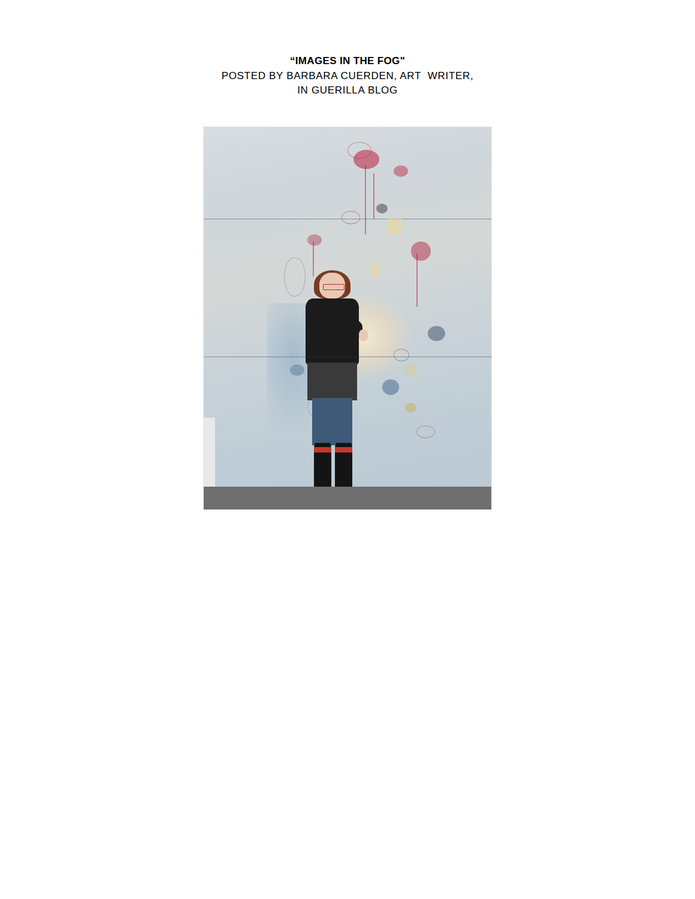“IMAGES IN THE FOG"
POSTED BY BARBARA CUERDEN, ART WRITER,
IN GUERILLA BLOG